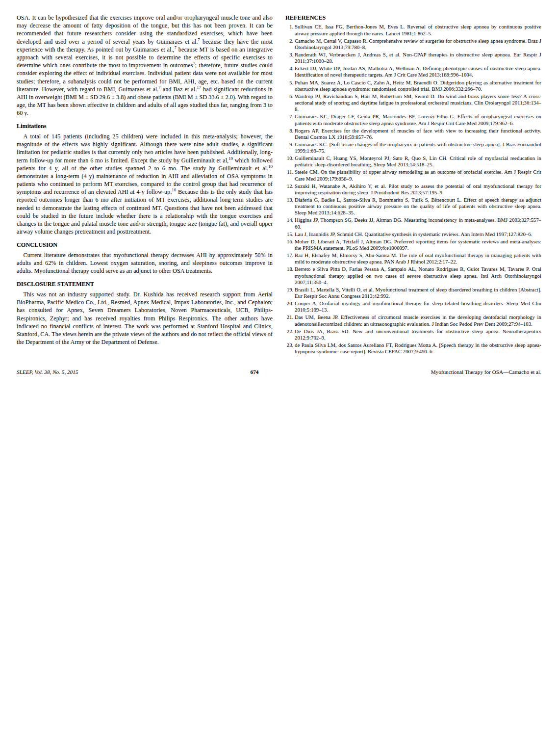OSA. It can be hypothesized that the exercises improve oral and/or oropharyngeal muscle tone and also may decrease the amount of fatty deposition of the tongue, but this has not been proven. It can be recommended that future researchers consider using the standardized exercises, which have been developed and used over a period of several years by Guimaraes et al.7 because they have the most experience with the therapy. As pointed out by Guimaraes et al.,7 because MT is based on an integrative approach with several exercises, it is not possible to determine the effects of specific exercises to determine which ones contribute the most to improvement in outcomes7; therefore, future studies could consider exploring the effect of individual exercises. Individual patient data were not available for most studies; therefore, a subanalysis could not be performed for BMI, AHI, age, etc. based on the current literature. However, with regard to BMI, Guimaraes et al.7 and Baz et al.17 had significant reductions in AHI in overweight (BMI M ± SD 29.6 ± 3.8) and obese patients (BMI M ± SD 33.6 ± 2.0). With regard to age, the MT has been shown effective in children and adults of all ages studied thus far, ranging from 3 to 60 y.
Limitations
A total of 145 patients (including 25 children) were included in this meta-analysis; however, the magnitude of the effects was highly significant. Although there were nine adult studies, a significant limitation for pediatric studies is that currently only two articles have been published. Additionally, long-term follow-up for more than 6 mo is limited. Except the study by Guilleminault et al,10 which followed patients for 4 y, all of the other studies spanned 2 to 6 mo. The study by Guilleminault et al.10 demonstrates a long-term (4 y) maintenance of reduction in AHI and alleviation of OSA symptoms in patients who continued to perform MT exercises, compared to the control group that had recurrence of symptoms and recurrence of an elevated AHI at 4-y follow-up.10 Because this is the only study that has reported outcomes longer than 6 mo after initiation of MT exercises, additional long-term studies are needed to demonstrate the lasting effects of continued MT. Questions that have not been addressed that could be studied in the future include whether there is a relationship with the tongue exercises and changes in the tongue and palatal muscle tone and/or strength, tongue size (tongue fat), and overall upper airway volume changes pretreatment and posttreatment.
Conclusion
Current literature demonstrates that myofunctional therapy decreases AHI by approximately 50% in adults and 62% in children. Lowest oxygen saturation, snoring, and sleepiness outcomes improve in adults. Myofunctional therapy could serve as an adjunct to other OSA treatments.
Disclosure Statement
This was not an industry supported study. Dr. Kushida has received research support from Aerial BioPharma, Pacific Medico Co., Ltd., Resmed, Apnex Medical, Impax Laboratories, Inc., and Cephalon; has consulted for Apnex, Seven Dreamers Laboratories, Noven Pharmaceuticals, UCB, Philips-Respironics, Zephyr; and has received royalties from Philips Respironics. The other authors have indicated no financial conflicts of interest. The work was performed at Stanford Hospital and Clinics, Stanford, CA. The views herein are the private views of the authors and do not reflect the official views of the Department of the Army or the Department of Defense.
References
Sullivan CE, Issa FG, Berthon-Jones M, Eves L. Reversal of obstructive sleep apnoea by continuous positive airway pressure applied through the nares. Lancet 1981;1:862–5.
Camacho M, Certal V, Capasso R. Comprehensive review of surgeries for obstructive sleep apnea syndrome. Braz J Otorhinolaryngol 2013;79:780–8.
Randerath WJ, Verbraecken J, Andreas S, et al. Non-CPAP therapies in obstructive sleep apnoea. Eur Respir J 2011;37:1000–28.
Eckert DJ, White DP, Jordan AS, Malhotra A, Wellman A. Defining phenotypic causes of obstructive sleep apnea. Identification of novel therapeutic targets. Am J Crit Care Med 2013;188:996–1004.
Puhan MA, Suarez A, Lo Cascio C, Zahn A, Heitz M, Braendli O. Didgeridoo playing as alternative treatment for obstructive sleep apnoea syndrome: randomised controlled trial. BMJ 2006;332:266–70.
Wardrop PJ, Ravichandran S, Hair M, Robertson SM, Sword D. Do wind and brass players snore less? A cross-sectional study of snoring and daytime fatigue in professional orchestral musicians. Clin Orolaryngol 2011;36:134–8.
Guimaraes KC, Drager LF, Genta PR, Marcondes BF, Lorenzi-Filho G. Effects of oropharyngeal exercises on patients with moderate obstructive sleep apnea syndrome. Am J Respir Crit Care Med 2009;179:962–6.
Rogers AP. Exercises for the development of muscles of face with view to increasing their functional activity. Dental Cosmos LX 1918;59:857–76.
Guimaraes KC. [Soft tissue changes of the oropharynx in patients with obstructive sleep apnea]. J Bras Fonoaudiol 1999;1:69–75.
Guilleminault C, Huang YS, Monteyrol PJ, Sato R, Quo S, Lin CH. Critical role of myofascial reeducation in pediatric sleep-disordered breathing. Sleep Med 2013;14:518–25.
Steele CM. On the plausibility of upper airway remodeling as an outcome of orofacial exercise. Am J Respir Crit Care Med 2009;179:858–9.
Suzuki H, Watanabe A, Akihiro Y, et al. Pilot study to assess the potential of oral myofunctional therapy for improving respiration during sleep. J Prosthodont Res 2013;57:195–9.
Diaferia G, Badke L, Santos-Silva R, Bommarito S, Tufik S, Bittencourt L. Effect of speech therapy as adjunct treatment to continuous positive airway pressure on the quality of life of patients with obstructive sleep apnea. Sleep Med 2013;14:628–35.
Higgins JP, Thompson SG, Deeks JJ, Altman DG. Measuring inconsistency in meta-analyses. BMJ 2003;327:557–60.
Lau J, Ioannidis JP, Schmid CH. Quantitative synthesis in systematic reviews. Ann Intern Med 1997;127:820–6.
Moher D, Liberati A, Tetzlaff J, Altman DG. Preferred reporting items for systematic reviews and meta-analyses: the PRISMA statement. PLoS Med 2009;6:e1000097.
Baz H, Elshafey M, Elmorsy S, Abu-Samra M. The role of oral myofunctional therapy in managing patients with mild to moderate obstructive sleep apnea. PAN Arab J Rhinol 2012;2:17–22.
Berreto e Silva Pitta D, Farias Pessoa A, Sampaio AL, Nonato Rodrigues R, Guiot Tavares M, Tavares P. Oral myofunctional therapy applied on two cases of severe obstructive sleep apnea. Intl Arch Otorhinolaryngol 2007;11:350–4.
Brasili L, Martella S, Vitelli O, et al. Myofunctional treatment of sleep disordered breathing in children [Abstract]. Eur Respir Soc Annu Congress 2013;42:992.
Cooper A. Orofacial myology and myofunctional therapy for sleep telated breathing disorders. Sleep Med Clin 2010;5:109–13.
Das UM, Beena JP. Effectiveness of circumoral muscle exercises in the developing dentofacial morphology in adenotonsillectomized children: an ultrasonographic evaluation. J Indian Soc Pedod Prev Dent 2009;27:94–103.
De Dios JA, Brass SD. New and unconventional treatments for obstructive sleep apnea. Neurotherapeutics 2012;9:702–9.
de Paula Silva LM, dos Santos Aureliano FT, Rodrigues Motta A. [Speech therapy in the obstructive sleep apnea-hypopnea syndrome: case report]. Revista CEFAC 2007;9:490–6.
SLEEP, Vol. 38, No. 5, 2015
674
Myofunctional Therapy for OSA—Camacho et al.